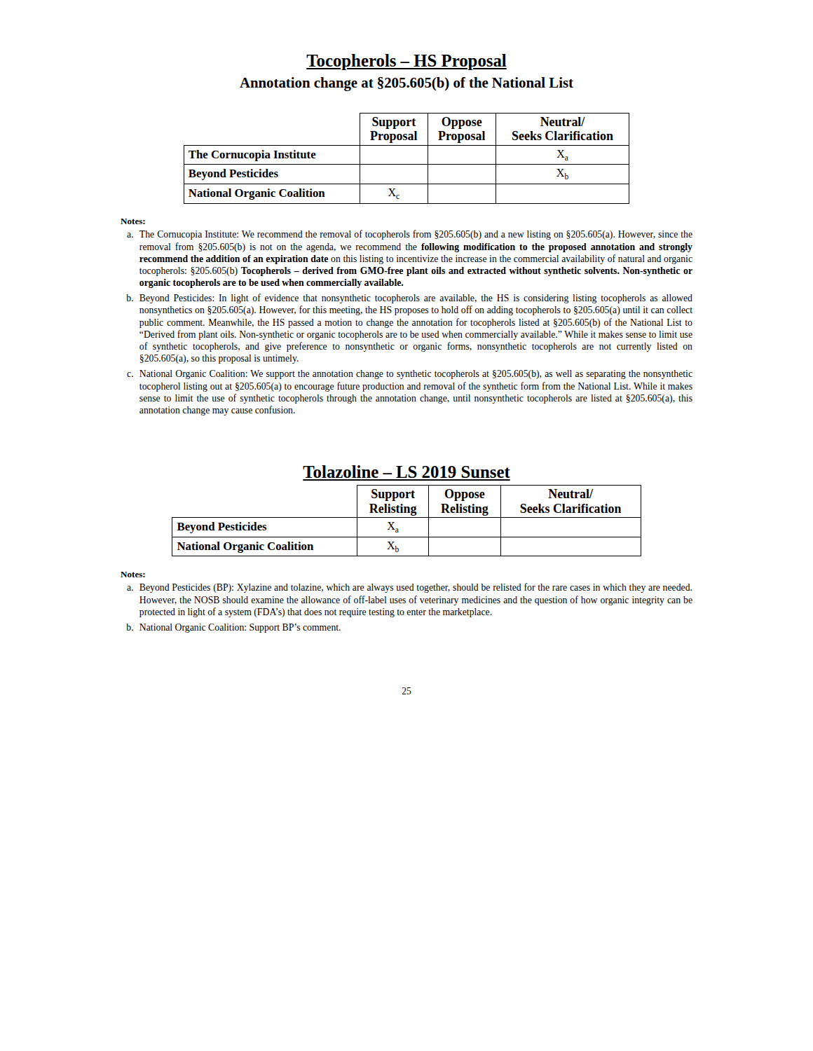Tocopherols – HS Proposal
Annotation change at §205.605(b) of the National List
| | Support Proposal | Oppose Proposal | Neutral/ Seeks Clarification |
| --- | --- | --- | --- |
| The Cornucopia Institute | | | X a |
| Beyond Pesticides | | | X b |
| National Organic Coalition | X c | | |
Notes:
The Cornucopia Institute: We recommend the removal of tocopherols from §205.605(b) and a new listing on §205.605(a). However, since the removal from §205.605(b) is not on the agenda, we recommend the following modification to the proposed annotation and strongly recommend the addition of an expiration date on this listing to incentivize the increase in the commercial availability of natural and organic tocopherols: §205.605(b) Tocopherols – derived from GMO-free plant oils and extracted without synthetic solvents. Non-synthetic or organic tocopherols are to be used when commercially available.
Beyond Pesticides: In light of evidence that nonsynthetic tocopherols are available, the HS is considering listing tocopherols as allowed nonsynthetics on §205.605(a). However, for this meeting, the HS proposes to hold off on adding tocopherols to §205.605(a) until it can collect public comment. Meanwhile, the HS passed a motion to change the annotation for tocopherols listed at §205.605(b) of the National List to “Derived from plant oils. Non-synthetic or organic tocopherols are to be used when commercially available.” While it makes sense to limit use of synthetic tocopherols, and give preference to nonsynthetic or organic forms, nonsynthetic tocopherols are not currently listed on §205.605(a), so this proposal is untimely.
National Organic Coalition: We support the annotation change to synthetic tocopherols at §205.605(b), as well as separating the nonsynthetic tocopherol listing out at §205.605(a) to encourage future production and removal of the synthetic form from the National List. While it makes sense to limit the use of synthetic tocopherols through the annotation change, until nonsynthetic tocopherols are listed at §205.605(a), this annotation change may cause confusion.
Tolazoline – LS 2019 Sunset
| | Support Relisting | Oppose Relisting | Neutral/ Seeks Clarification |
| --- | --- | --- | --- |
| Beyond Pesticides | X a | | |
| National Organic Coalition | X b | | |
Notes:
Beyond Pesticides (BP): Xylazine and tolazine, which are always used together, should be relisted for the rare cases in which they are needed. However, the NOSB should examine the allowance of off-label uses of veterinary medicines and the question of how organic integrity can be protected in light of a system (FDA’s) that does not require testing to enter the marketplace.
National Organic Coalition: Support BP’s comment.
25